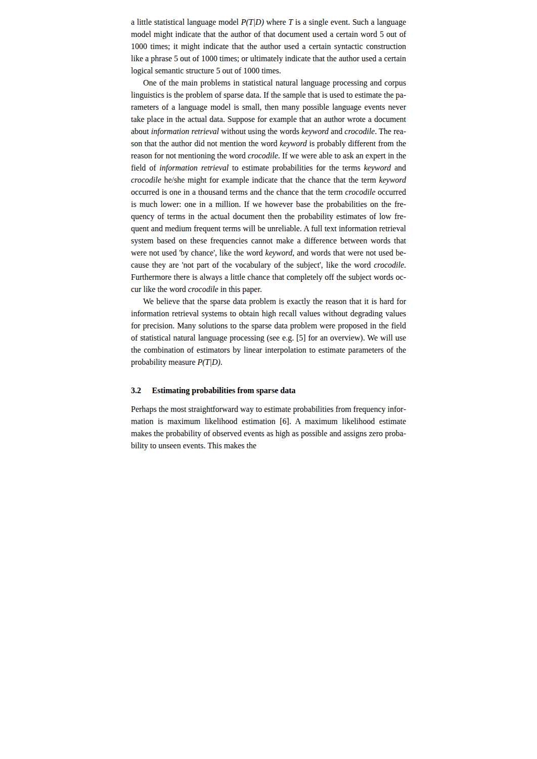a little statistical language model P(T|D) where T is a single event. Such a language model might indicate that the author of that document used a certain word 5 out of 1000 times; it might indicate that the author used a certain syntactic construction like a phrase 5 out of 1000 times; or ultimately indicate that the author used a certain logical semantic structure 5 out of 1000 times.
One of the main problems in statistical natural language processing and corpus linguistics is the problem of sparse data. If the sample that is used to estimate the parameters of a language model is small, then many possible language events never take place in the actual data. Suppose for example that an author wrote a document about information retrieval without using the words keyword and crocodile. The reason that the author did not mention the word keyword is probably different from the reason for not mentioning the word crocodile. If we were able to ask an expert in the field of information retrieval to estimate probabilities for the terms keyword and crocodile he/she might for example indicate that the chance that the term keyword occurred is one in a thousand terms and the chance that the term crocodile occurred is much lower: one in a million. If we however base the probabilities on the frequency of terms in the actual document then the probability estimates of low frequent and medium frequent terms will be unreliable. A full text information retrieval system based on these frequencies cannot make a difference between words that were not used 'by chance', like the word keyword, and words that were not used because they are 'not part of the vocabulary of the subject', like the word crocodile. Furthermore there is always a little chance that completely off the subject words occur like the word crocodile in this paper.
We believe that the sparse data problem is exactly the reason that it is hard for information retrieval systems to obtain high recall values without degrading values for precision. Many solutions to the sparse data problem were proposed in the field of statistical natural language processing (see e.g. [5] for an overview). We will use the combination of estimators by linear interpolation to estimate parameters of the probability measure P(T|D).
3.2 Estimating probabilities from sparse data
Perhaps the most straightforward way to estimate probabilities from frequency information is maximum likelihood estimation [6]. A maximum likelihood estimate makes the probability of observed events as high as possible and assigns zero probability to unseen events. This makes the